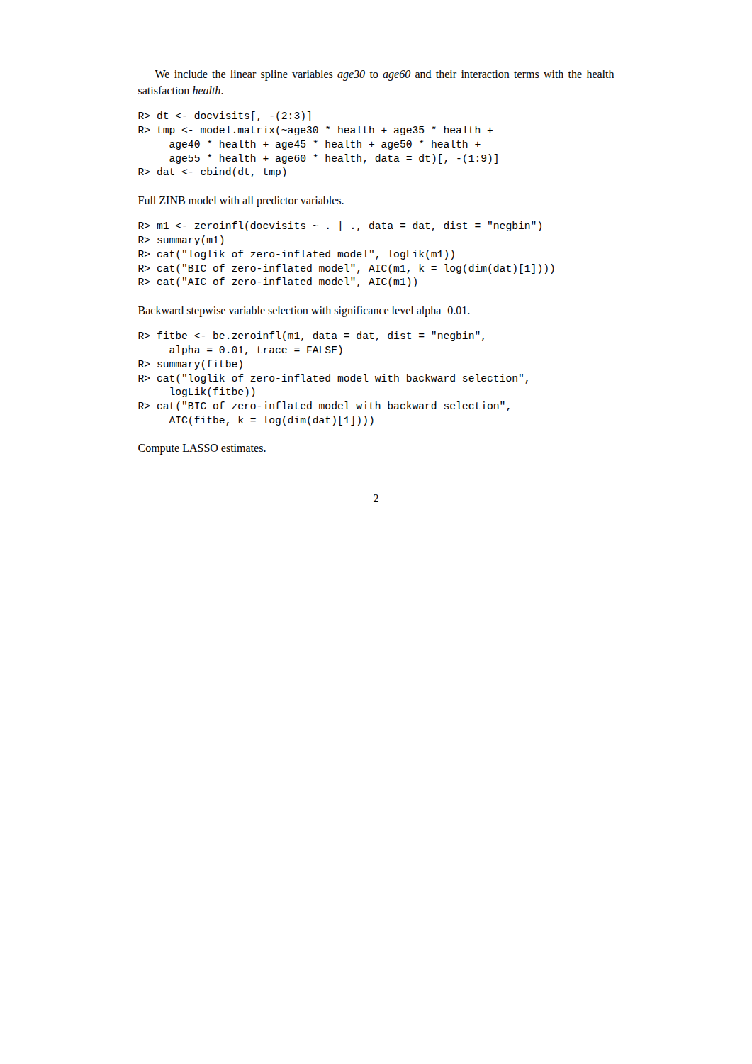We include the linear spline variables age30 to age60 and their interaction terms with the health satisfaction health.
R> dt <- docvisits[, -(2:3)]
R> tmp <- model.matrix(~age30 * health + age35 * health +
     age40 * health + age45 * health + age50 * health +
     age55 * health + age60 * health, data = dt)[, -(1:9)]
R> dat <- cbind(dt, tmp)
Full ZINB model with all predictor variables.
R> m1 <- zeroinfl(docvisits ~ . | ., data = dat, dist = "negbin")
R> summary(m1)
R> cat("loglik of zero-inflated model", logLik(m1))
R> cat("BIC of zero-inflated model", AIC(m1, k = log(dim(dat)[1])))
R> cat("AIC of zero-inflated model", AIC(m1))
Backward stepwise variable selection with significance level alpha=0.01.
R> fitbe <- be.zeroinfl(m1, data = dat, dist = "negbin",
     alpha = 0.01, trace = FALSE)
R> summary(fitbe)
R> cat("loglik of zero-inflated model with backward selection",
     logLik(fitbe))
R> cat("BIC of zero-inflated model with backward selection",
     AIC(fitbe, k = log(dim(dat)[1])))
Compute LASSO estimates.
2